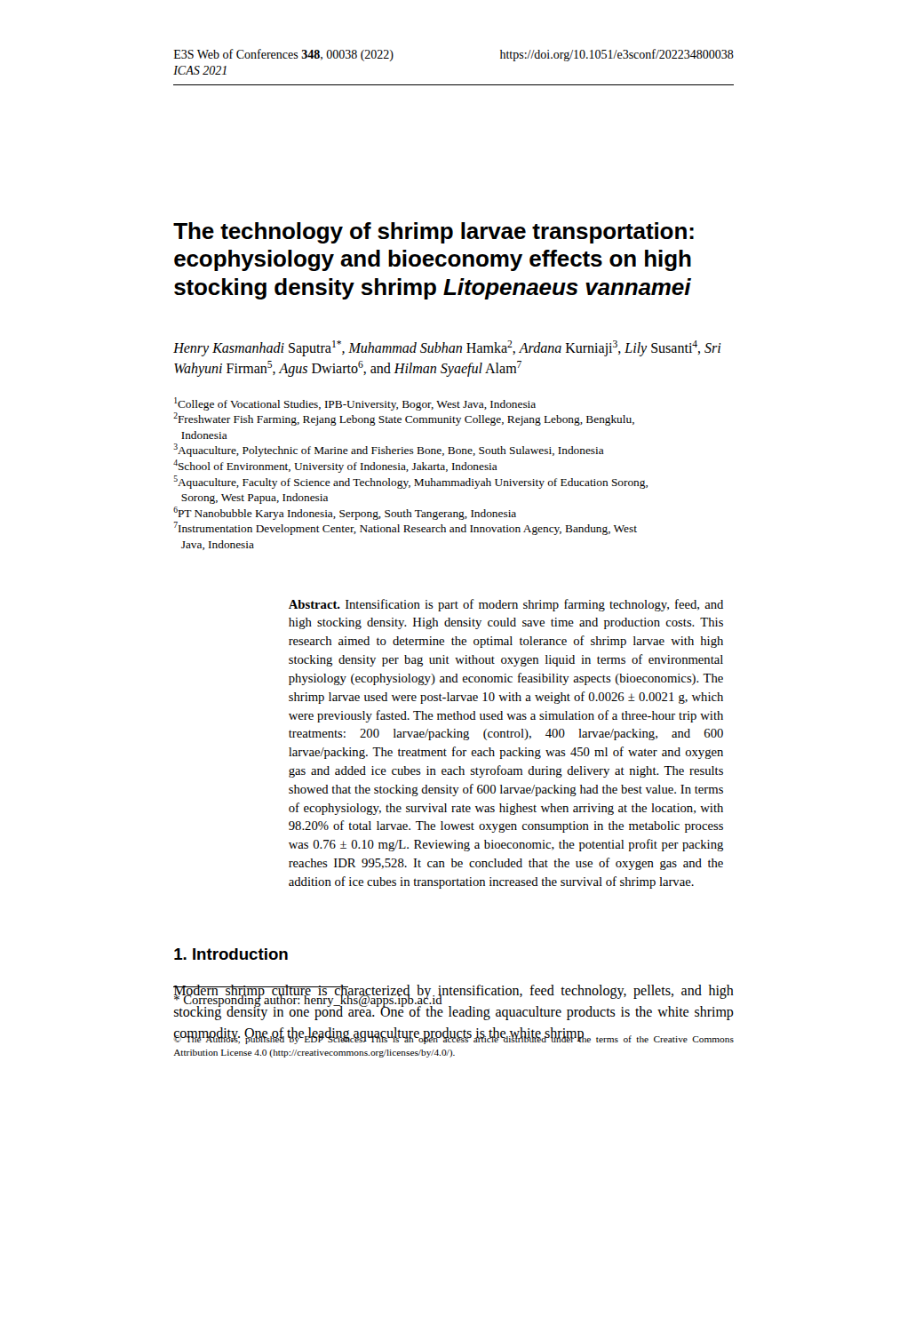E3S Web of Conferences 348, 00038 (2022)
ICAS 2021
https://doi.org/10.1051/e3sconf/202234800038
The technology of shrimp larvae transportation: ecophysiology and bioeconomy effects on high stocking density shrimp Litopenaeus vannamei
Henry Kasmanhadi Saputra1*, Muhammad Subhan Hamka2, Ardana Kurniaji3, Lily Susanti4, Sri Wahyuni Firman5, Agus Dwiarto6, and Hilman Syaeful Alam7
1College of Vocational Studies, IPB-University, Bogor, West Java, Indonesia
2Freshwater Fish Farming, Rejang Lebong State Community College, Rejang Lebong, Bengkulu,
Indonesia
3Aquaculture, Polytechnic of Marine and Fisheries Bone, Bone, South Sulawesi, Indonesia
4School of Environment, University of Indonesia, Jakarta, Indonesia
5Aquaculture, Faculty of Science and Technology, Muhammadiyah University of Education Sorong,
Sorong, West Papua, Indonesia
6PT Nanobubble Karya Indonesia, Serpong, South Tangerang, Indonesia
7Instrumentation Development Center, National Research and Innovation Agency, Bandung, West
Java, Indonesia
Abstract. Intensification is part of modern shrimp farming technology, feed, and high stocking density. High density could save time and production costs. This research aimed to determine the optimal tolerance of shrimp larvae with high stocking density per bag unit without oxygen liquid in terms of environmental physiology (ecophysiology) and economic feasibility aspects (bioeconomics). The shrimp larvae used were post-larvae 10 with a weight of 0.0026 ± 0.0021 g, which were previously fasted. The method used was a simulation of a three-hour trip with treatments: 200 larvae/packing (control), 400 larvae/packing, and 600 larvae/packing. The treatment for each packing was 450 ml of water and oxygen gas and added ice cubes in each styrofoam during delivery at night. The results showed that the stocking density of 600 larvae/packing had the best value. In terms of ecophysiology, the survival rate was highest when arriving at the location, with 98.20% of total larvae. The lowest oxygen consumption in the metabolic process was 0.76 ± 0.10 mg/L. Reviewing a bioeconomic, the potential profit per packing reaches IDR 995,528. It can be concluded that the use of oxygen gas and the addition of ice cubes in transportation increased the survival of shrimp larvae.
1. Introduction
Modern shrimp culture is characterized by intensification, feed technology, pellets, and high stocking density in one pond area. One of the leading aquaculture products is the white shrimp commodity. One of the leading aquaculture products is the white shrimp
* Corresponding author: henry_khs@apps.ipb.ac.id
© The Authors, published by EDP Sciences. This is an open access article distributed under the terms of the Creative Commons Attribution License 4.0 (http://creativecommons.org/licenses/by/4.0/).